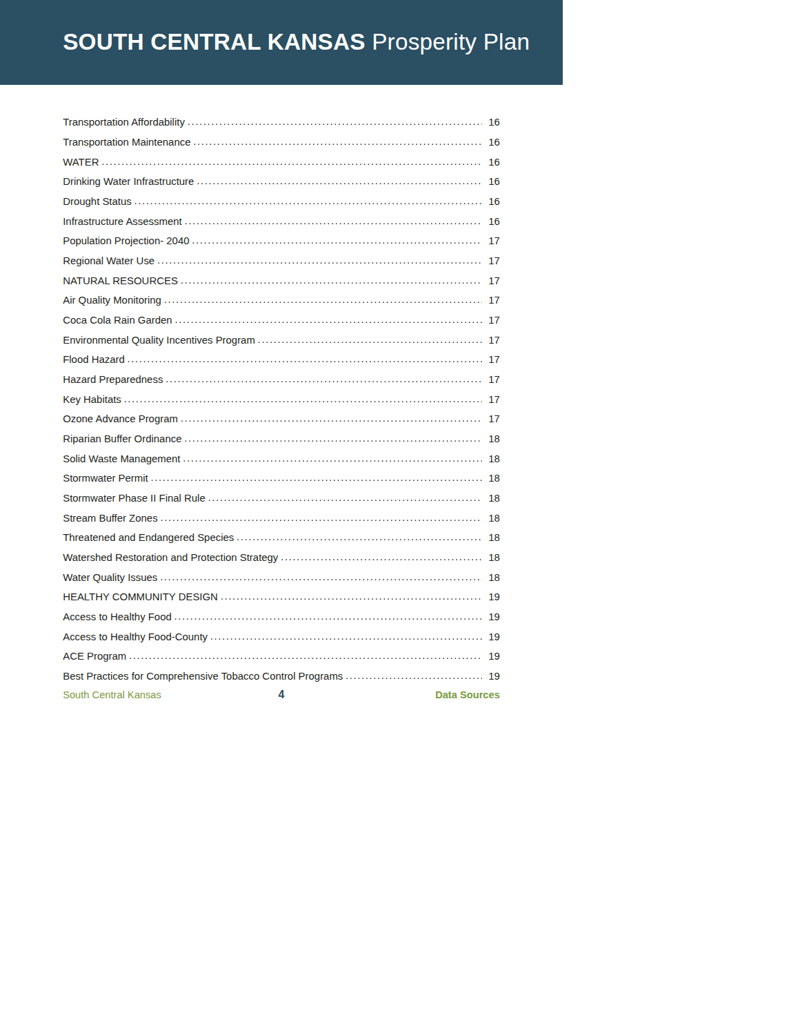SOUTH CENTRAL KANSAS Prosperity Plan
Transportation Affordability................................................................................................................. 16
Transportation Maintenance.................................................................................................................. 16
WATER................................................................................................................................................. 16
Drinking Water Infrastructure................................................................................................................. 16
Drought Status................................................................................................................................. 16
Infrastructure Assessment................................................................................................................. 16
Population Projection- 2040................................................................................................................. 17
Regional Water Use................................................................................................................. 17
NATURAL RESOURCES................................................................................................................. 17
Air Quality Monitoring................................................................................................................. 17
Coca Cola Rain Garden................................................................................................................. 17
Environmental Quality Incentives Program................................................................................................................. 17
Flood Hazard................................................................................................................. 17
Hazard Preparedness................................................................................................................. 17
Key Habitats................................................................................................................. 17
Ozone Advance Program................................................................................................................. 17
Riparian Buffer Ordinance................................................................................................................. 18
Solid Waste Management................................................................................................................. 18
Stormwater Permit................................................................................................................. 18
Stormwater Phase II Final Rule................................................................................................................. 18
Stream Buffer Zones................................................................................................................. 18
Threatened and Endangered Species................................................................................................................. 18
Watershed Restoration and Protection Strategy................................................................................................................. 18
Water Quality Issues................................................................................................................. 18
HEALTHY COMMUNITY DESIGN................................................................................................................. 19
Access to Healthy Food................................................................................................................. 19
Access to Healthy Food-County................................................................................................................. 19
ACE Program................................................................................................................. 19
Best Practices for Comprehensive Tobacco Control Programs................................................................................................................. 19
South Central Kansas
4
Data Sources